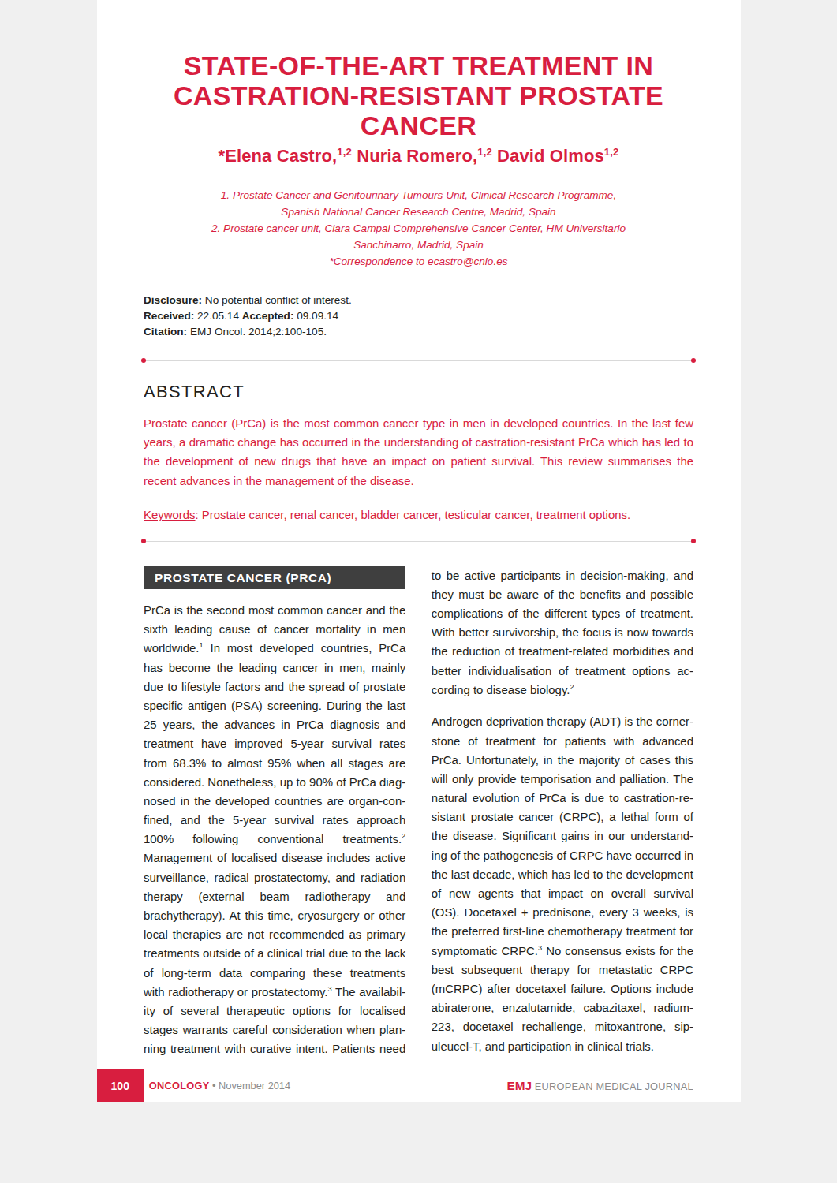State-of-the-Art Treatment in
Castration-Resistant Prostate Cancer
*Elena Castro,1,2 Nuria Romero,1,2 David Olmos1,2
1. Prostate Cancer and Genitourinary Tumours Unit, Clinical Research Programme,
Spanish National Cancer Research Centre, Madrid, Spain
2. Prostate cancer unit, Clara Campal Comprehensive Cancer Center, HM Universitario
Sanchinarro, Madrid, Spain
*Correspondence to ecastro@cnio.es
Disclosure: No potential conflict of interest.
Received: 22.05.14 Accepted: 09.09.14
Citation: EMJ Oncol. 2014;2:100-105.
Abstract
Prostate cancer (PrCa) is the most common cancer type in men in developed countries. In the last few years, a dramatic change has occurred in the understanding of castration-resistant PrCa which has led to the development of new drugs that have an impact on patient survival. This review summarises the recent advances in the management of the disease.
Keywords: Prostate cancer, renal cancer, bladder cancer, testicular cancer, treatment options.
Prostate Cancer (PrCa)
PrCa is the second most common cancer and the sixth leading cause of cancer mortality in men worldwide.1 In most developed countries, PrCa has become the leading cancer in men, mainly due to lifestyle factors and the spread of prostate specific antigen (PSA) screening. During the last 25 years, the advances in PrCa diagnosis and treatment have improved 5-year survival rates from 68.3% to almost 95% when all stages are considered. Nonetheless, up to 90% of PrCa diagnosed in the developed countries are organ-confined, and the 5-year survival rates approach 100% following conventional treatments.2 Management of localised disease includes active surveillance, radical prostatectomy, and radiation therapy (external beam radiotherapy and brachytherapy). At this time, cryosurgery or other local therapies are not recommended as primary treatments outside of a clinical trial due to the lack of long-term data comparing these treatments with radiotherapy or prostatectomy.3 The availability of several therapeutic options for localised stages warrants careful consideration when planning treatment with curative intent. Patients need to be active participants in decision-making, and they must be aware of the benefits and possible complications of the different types of treatment. With better survivorship, the focus is now towards the reduction of treatment-related morbidities and better individualisation of treatment options according to disease biology.2
Androgen deprivation therapy (ADT) is the cornerstone of treatment for patients with advanced PrCa. Unfortunately, in the majority of cases this will only provide temporisation and palliation. The natural evolution of PrCa is due to castration-resistant prostate cancer (CRPC), a lethal form of the disease. Significant gains in our understanding of the pathogenesis of CRPC have occurred in the last decade, which has led to the development of new agents that impact on overall survival (OS). Docetaxel + prednisone, every 3 weeks, is the preferred first-line chemotherapy treatment for symptomatic CRPC.3 No consensus exists for the best subsequent therapy for metastatic CRPC (mCRPC) after docetaxel failure. Options include abiraterone, enzalutamide, cabazitaxel, radium-223, docetaxel rechallenge, mitoxantrone, sipuleucel-T, and participation in clinical trials.
100
ONCOLOGY • November 2014
EMJ EUROPEAN MEDICAL JOURNAL